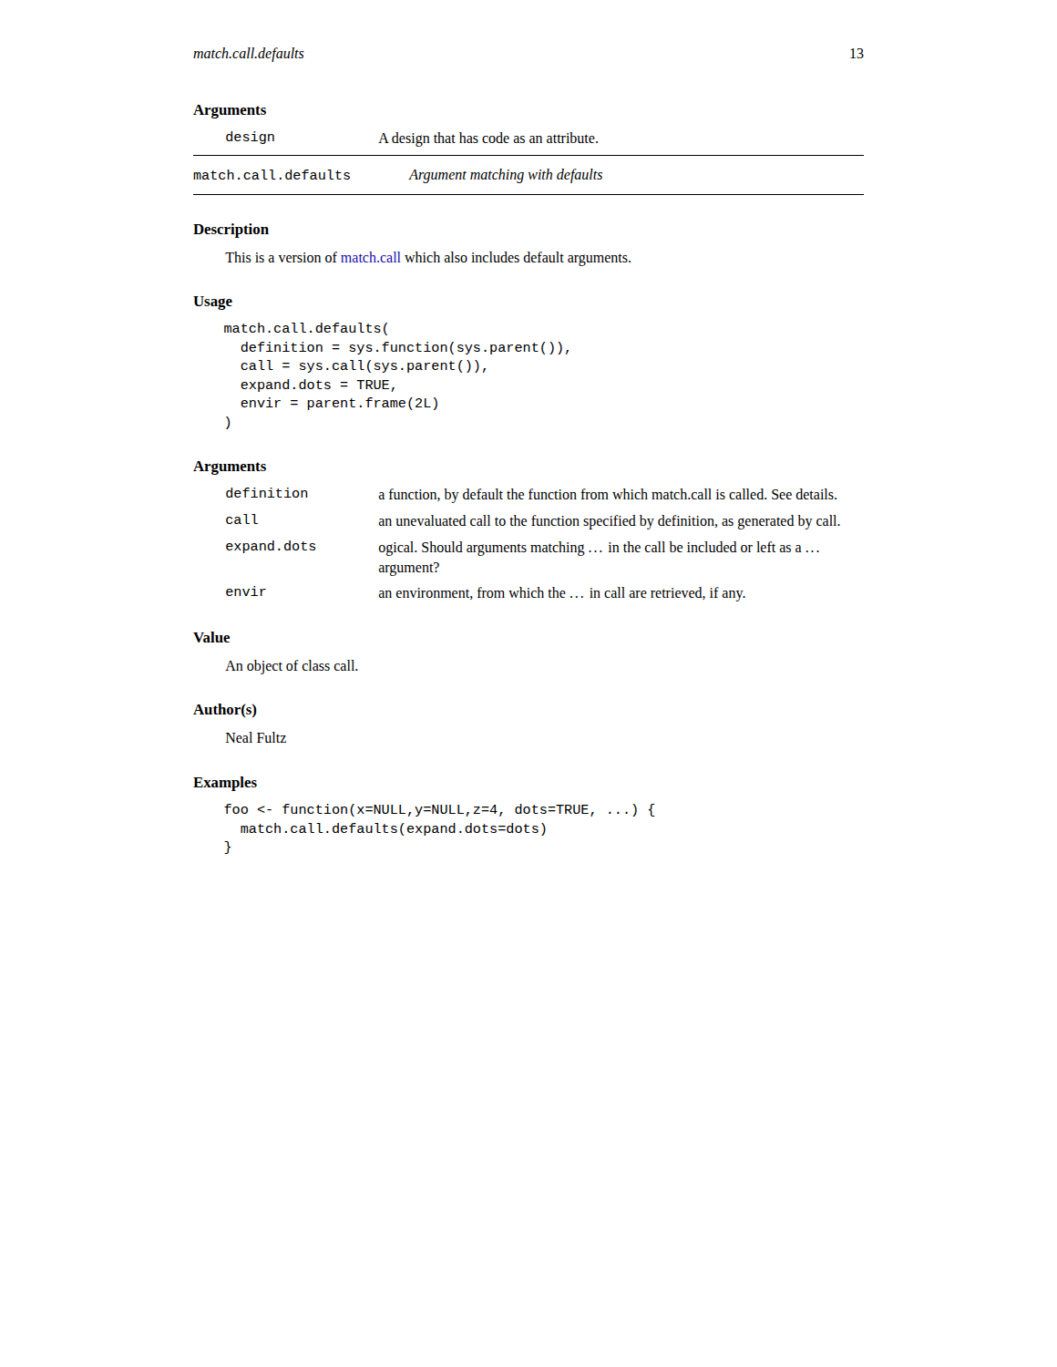match.call.defaults 13
Arguments
design
A design that has code as an attribute.
match.call.defaults Argument matching with defaults
Description
This is a version of match.call which also includes default arguments.
Usage
match.call.defaults(
  definition = sys.function(sys.parent()),
  call = sys.call(sys.parent()),
  expand.dots = TRUE,
  envir = parent.frame(2L)
)
Arguments
definition
a function, by default the function from which match.call is called. See details.
call
an unevaluated call to the function specified by definition, as generated by call.
expand.dots
ogical. Should arguments matching ... in the call be included or left as a ... argument?
envir
an environment, from which the ... in call are retrieved, if any.
Value
An object of class call.
Author(s)
Neal Fultz
Examples
foo <- function(x=NULL,y=NULL,z=4, dots=TRUE, ...) {
  match.call.defaults(expand.dots=dots)
}